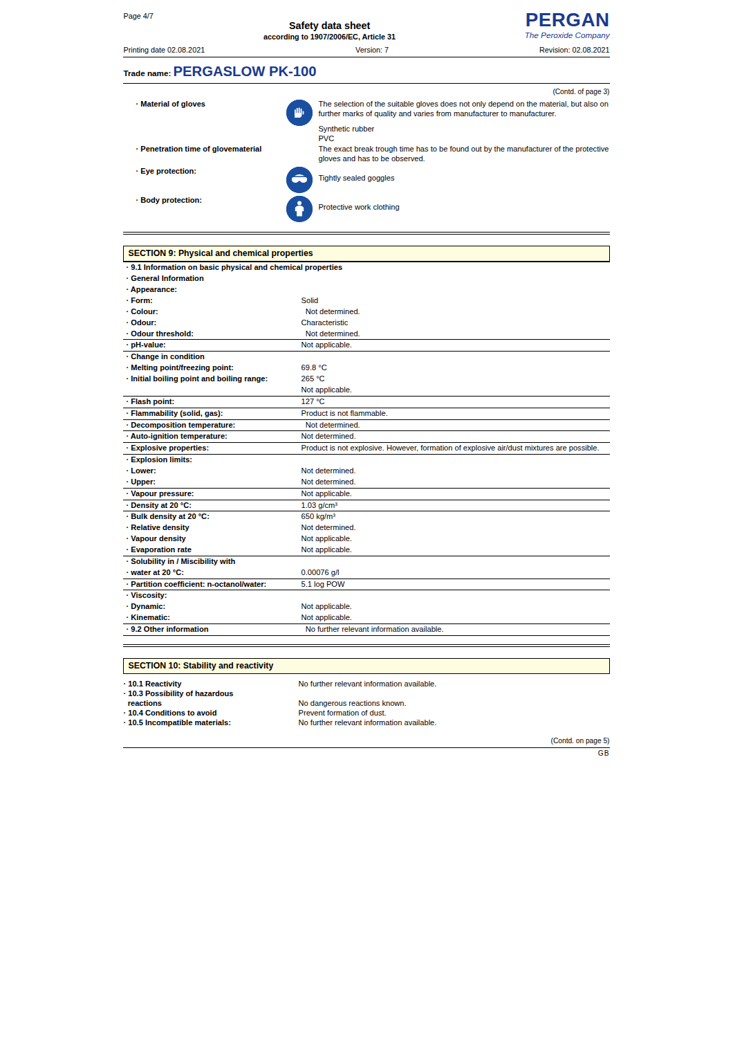Page 4/7
Safety data sheet
according to 1907/2006/EC, Article 31
PERGAN
The Peroxide Company
Printing date 02.08.2021
Version: 7
Revision: 02.08.2021
Trade name: PERGASLOW PK-100
(Contd. of page 3)
Material of gloves
The selection of the suitable gloves does not only depend on the material, but also on further marks of quality and varies from manufacturer to manufacturer.
Synthetic rubber
PVC
Penetration time of glovematerial
The exact break trough time has to be found out by the manufacturer of the protective gloves and has to be observed.
Eye protection:
Tightly sealed goggles
Body protection:
Protective work clothing
SECTION 9: Physical and chemical properties
| 9.1 Information on basic physical and chemical properties |
| General Information |
| Appearance: |
| Form: | Solid |
| Colour: | Not determined. |
| Odour: | Characteristic |
| Odour threshold: | Not determined. |
| pH-value: | Not applicable. |
| Change in condition |
| Melting point/freezing point: | 69.8 °C |
| Initial boiling point and boiling range: | 265 °C |
| | Not applicable. |
| Flash point: | 127 °C |
| Flammability (solid, gas): | Product is not flammable. |
| Decomposition temperature: | Not determined. |
| Auto-ignition temperature: | Not determined. |
| Explosive properties: | Product is not explosive. However, formation of explosive air/dust mixtures are possible. |
| Explosion limits: |
| Lower: | Not determined. |
| Upper: | Not determined. |
| Vapour pressure: | Not applicable. |
| Density at 20 °C: | 1.03 g/cm³ |
| Bulk density at 20 °C: | 650 kg/m³ |
| Relative density | Not determined. |
| Vapour density | Not applicable. |
| Evaporation rate | Not applicable. |
| Solubility in / Miscibility with |
| water at 20 °C: | 0.00076 g/l |
| Partition coefficient: n-octanol/water: | 5.1 log POW |
| Viscosity: |
| Dynamic: | Not applicable. |
| Kinematic: | Not applicable. |
| 9.2 Other information | No further relevant information available. |
SECTION 10: Stability and reactivity
10.1 Reactivity
No further relevant information available.
10.3 Possibility of hazardous
reactions
No dangerous reactions known.
10.4 Conditions to avoid
Prevent formation of dust.
10.5 Incompatible materials:
No further relevant information available.
(Contd. on page 5)
GB